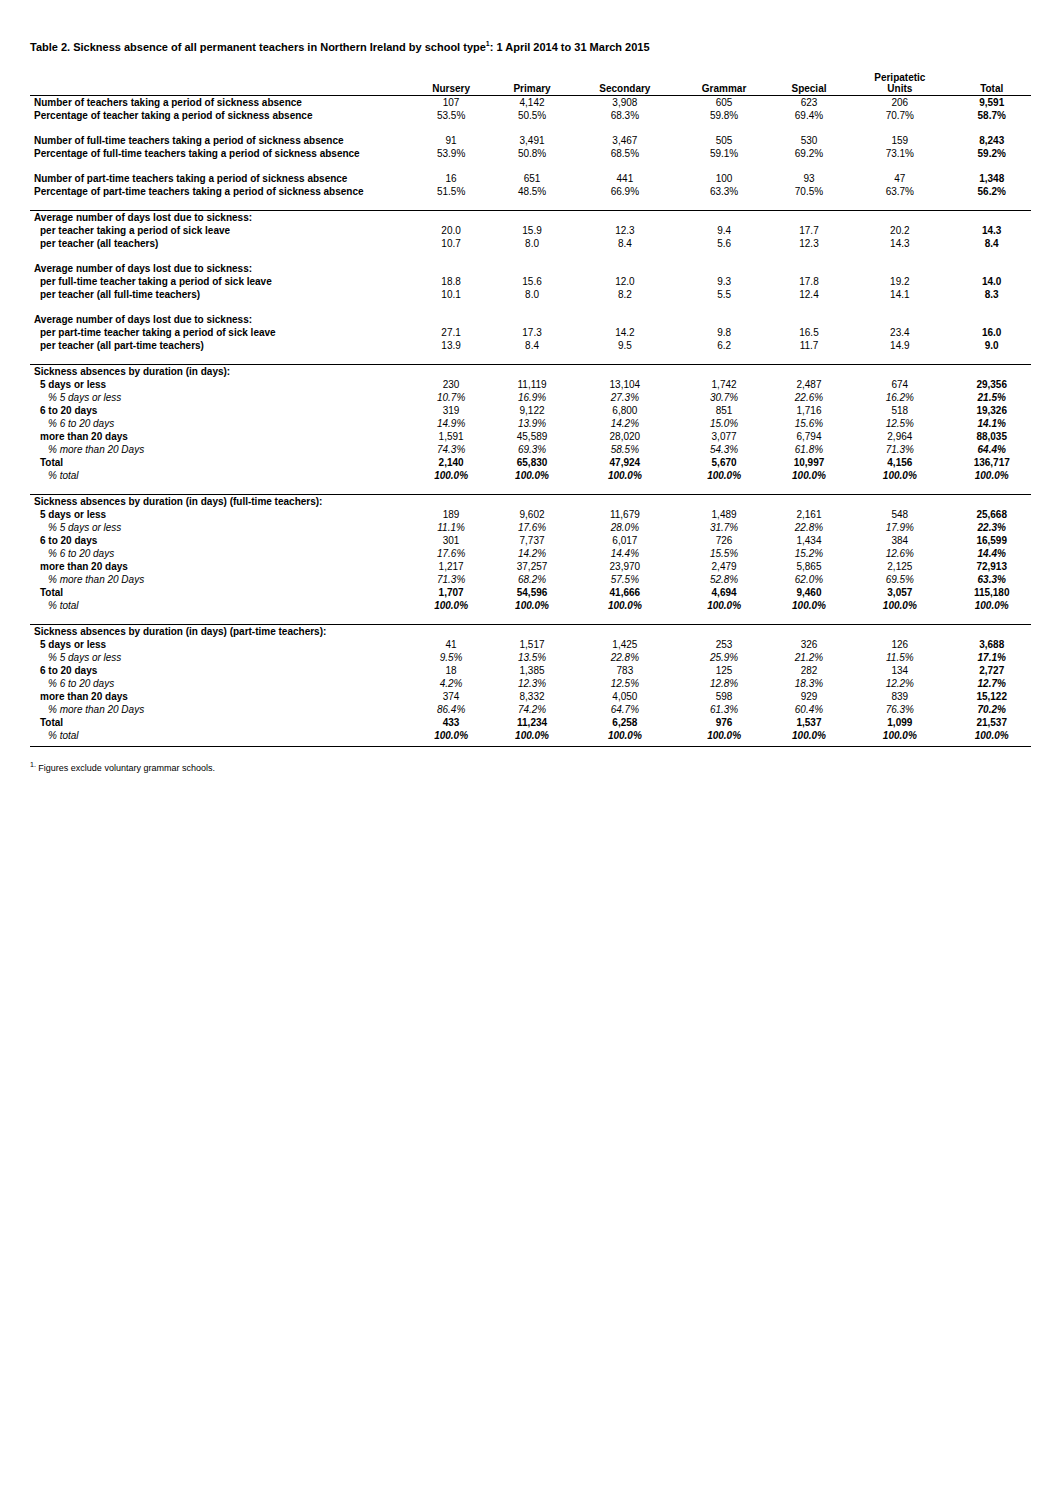Table 2. Sickness absence of all permanent teachers in Northern Ireland by school type1: 1 April 2014 to 31 March 2015
| | Nursery | Primary | Secondary | Grammar | Special | Peripatetic Units | Total |
| --- | --- | --- | --- | --- | --- | --- | --- |
| Number of teachers taking a period of sickness absence | 107 | 4,142 | 3,908 | 605 | 623 | 206 | 9,591 |
| Percentage of teacher taking a period of sickness absence | 53.5% | 50.5% | 68.3% | 59.8% | 69.4% | 70.7% | 58.7% |
| Number of full-time teachers taking a period of sickness absence | 91 | 3,491 | 3,467 | 505 | 530 | 159 | 8,243 |
| Percentage of full-time teachers taking a period of sickness absence | 53.9% | 50.8% | 68.5% | 59.1% | 69.2% | 73.1% | 59.2% |
| Number of part-time teachers taking a period of sickness absence | 16 | 651 | 441 | 100 | 93 | 47 | 1,348 |
| Percentage of part-time teachers taking a period of sickness absence | 51.5% | 48.5% | 66.9% | 63.3% | 70.5% | 63.7% | 56.2% |
| Average number of days lost due to sickness: | | | | | | | |
| per teacher taking a period of sick leave | 20.0 | 15.9 | 12.3 | 9.4 | 17.7 | 20.2 | 14.3 |
| per teacher (all teachers) | 10.7 | 8.0 | 8.4 | 5.6 | 12.3 | 14.3 | 8.4 |
| Average number of days lost due to sickness: | | | | | | | |
| per full-time teacher taking a period of sick leave | 18.8 | 15.6 | 12.0 | 9.3 | 17.8 | 19.2 | 14.0 |
| per teacher (all full-time teachers) | 10.1 | 8.0 | 8.2 | 5.5 | 12.4 | 14.1 | 8.3 |
| Average number of days lost due to sickness: | | | | | | | |
| per part-time teacher taking a period of sick leave | 27.1 | 17.3 | 14.2 | 9.8 | 16.5 | 23.4 | 16.0 |
| per teacher (all part-time teachers) | 13.9 | 8.4 | 9.5 | 6.2 | 11.7 | 14.9 | 9.0 |
| Sickness absences by duration (in days): | | | | | | | |
| 5 days or less | 230 | 11,119 | 13,104 | 1,742 | 2,487 | 674 | 29,356 |
| % 5 days or less | 10.7% | 16.9% | 27.3% | 30.7% | 22.6% | 16.2% | 21.5% |
| 6 to 20 days | 319 | 9,122 | 6,800 | 851 | 1,716 | 518 | 19,326 |
| % 6 to 20 days | 14.9% | 13.9% | 14.2% | 15.0% | 15.6% | 12.5% | 14.1% |
| more than 20 days | 1,591 | 45,589 | 28,020 | 3,077 | 6,794 | 2,964 | 88,035 |
| % more than 20 Days | 74.3% | 69.3% | 58.5% | 54.3% | 61.8% | 71.3% | 64.4% |
| Total | 2,140 | 65,830 | 47,924 | 5,670 | 10,997 | 4,156 | 136,717 |
| % total | 100.0% | 100.0% | 100.0% | 100.0% | 100.0% | 100.0% | 100.0% |
| Sickness absences by duration (in days) (full-time teachers): | | | | | | | |
| 5 days or less | 189 | 9,602 | 11,679 | 1,489 | 2,161 | 548 | 25,668 |
| % 5 days or less | 11.1% | 17.6% | 28.0% | 31.7% | 22.8% | 17.9% | 22.3% |
| 6 to 20 days | 301 | 7,737 | 6,017 | 726 | 1,434 | 384 | 16,599 |
| % 6 to 20 days | 17.6% | 14.2% | 14.4% | 15.5% | 15.2% | 12.6% | 14.4% |
| more than 20 days | 1,217 | 37,257 | 23,970 | 2,479 | 5,865 | 2,125 | 72,913 |
| % more than 20 Days | 71.3% | 68.2% | 57.5% | 52.8% | 62.0% | 69.5% | 63.3% |
| Total | 1,707 | 54,596 | 41,666 | 4,694 | 9,460 | 3,057 | 115,180 |
| % total | 100.0% | 100.0% | 100.0% | 100.0% | 100.0% | 100.0% | 100.0% |
| Sickness absences by duration (in days) (part-time teachers): | | | | | | | |
| 5 days or less | 41 | 1,517 | 1,425 | 253 | 326 | 126 | 3,688 |
| % 5 days or less | 9.5% | 13.5% | 22.8% | 25.9% | 21.2% | 11.5% | 17.1% |
| 6 to 20 days | 18 | 1,385 | 783 | 125 | 282 | 134 | 2,727 |
| % 6 to 20 days | 4.2% | 12.3% | 12.5% | 12.8% | 18.3% | 12.2% | 12.7% |
| more than 20 days | 374 | 8,332 | 4,050 | 598 | 929 | 839 | 15,122 |
| % more than 20 Days | 86.4% | 74.2% | 64.7% | 61.3% | 60.4% | 76.3% | 70.2% |
| Total | 433 | 11,234 | 6,258 | 976 | 1,537 | 1,099 | 21,537 |
| % total | 100.0% | 100.0% | 100.0% | 100.0% | 100.0% | 100.0% | 100.0% |
1. Figures exclude voluntary grammar schools.